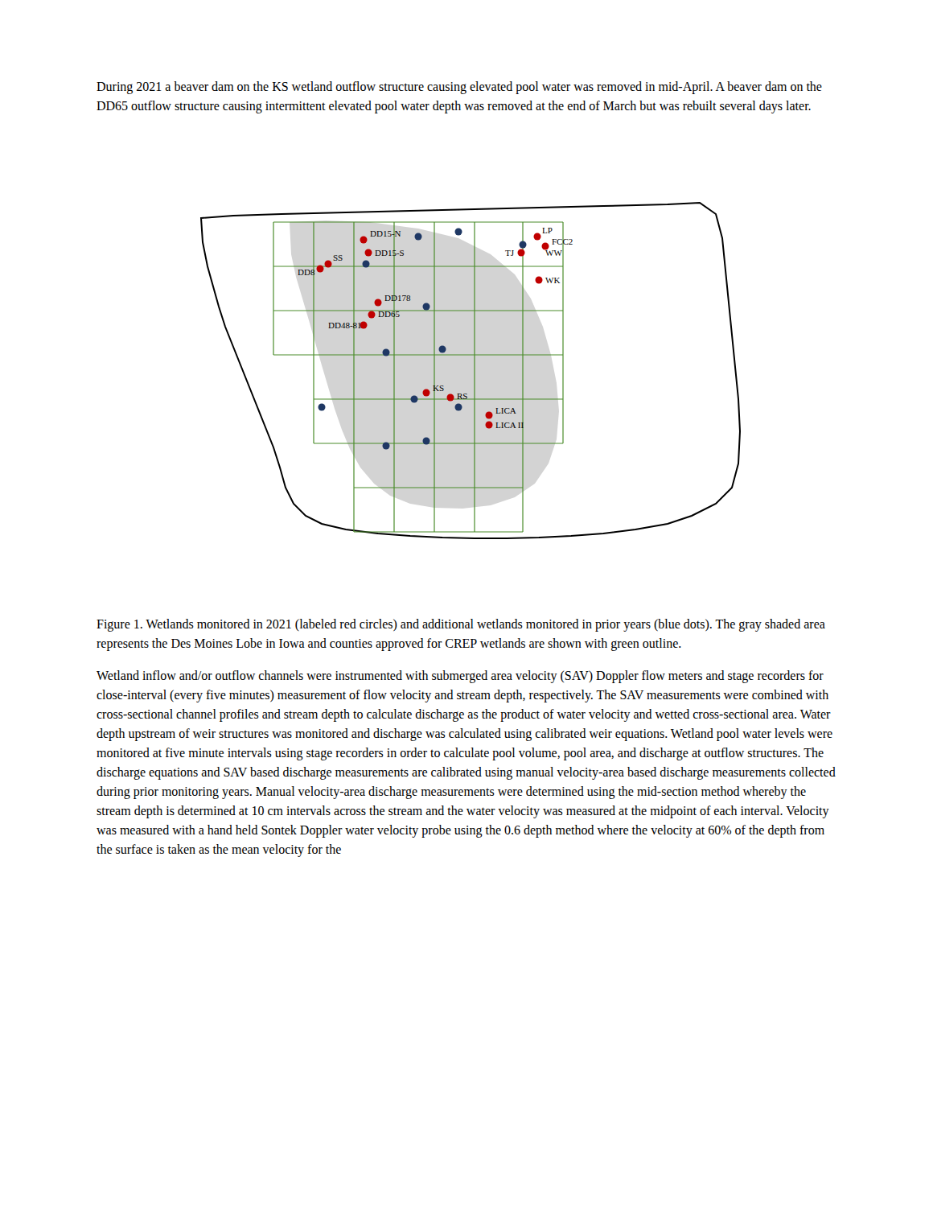During 2021 a beaver dam on the KS wetland outflow structure causing elevated pool water was removed in mid-April. A beaver dam on the DD65 outflow structure causing intermittent elevated pool water depth was removed at the end of March but was rebuilt several days later.
Map of Iowa wetland monitoring sites Outline of the state of Iowa with the Des Moines Lobe shaded gray, CREP-approved counties outlined in green, red labeled circles for 2021 monitored wetlands (DD15-N, DD15-S, SS, DD8, DD178, DD65, DD48-81, KS, RS, LICA, LICA II, LP, FCC2, WW, TJ, WK) and blue dots for wetlands monitored in prior years. DD15-N DD15-S SS DD8 DD178 DD65 DD48-81 KS RS LICA LICA II LP FCC2 WW TJ WK
Figure 1. Wetlands monitored in 2021 (labeled red circles) and additional wetlands monitored in prior years (blue dots). The gray shaded area represents the Des Moines Lobe in Iowa and counties approved for CREP wetlands are shown with green outline.
Wetland inflow and/or outflow channels were instrumented with submerged area velocity (SAV) Doppler flow meters and stage recorders for close-interval (every five minutes) measurement of flow velocity and stream depth, respectively. The SAV measurements were combined with cross-sectional channel profiles and stream depth to calculate discharge as the product of water velocity and wetted cross-sectional area. Water depth upstream of weir structures was monitored and discharge was calculated using calibrated weir equations. Wetland pool water levels were monitored at five minute intervals using stage recorders in order to calculate pool volume, pool area, and discharge at outflow structures. The discharge equations and SAV based discharge measurements are calibrated using manual velocity-area based discharge measurements collected during prior monitoring years. Manual velocity-area discharge measurements were determined using the mid-section method whereby the stream depth is determined at 10 cm intervals across the stream and the water velocity was measured at the midpoint of each interval. Velocity was measured with a hand held Sontek Doppler water velocity probe using the 0.6 depth method where the velocity at 60% of the depth from the surface is taken as the mean velocity for the